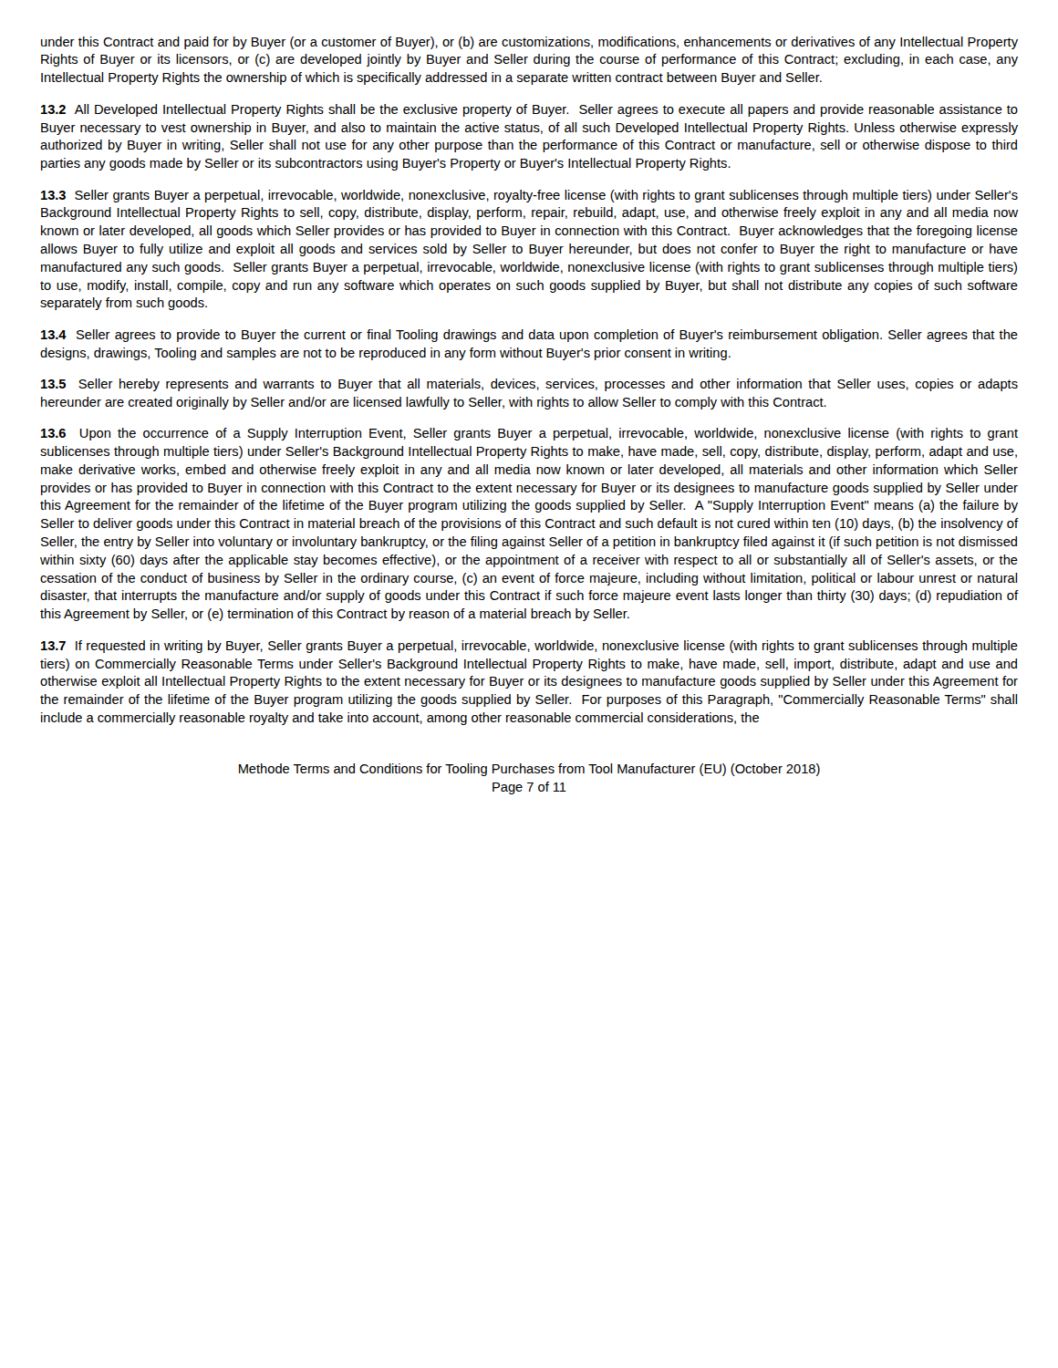under this Contract and paid for by Buyer (or a customer of Buyer), or (b) are customizations, modifications, enhancements or derivatives of any Intellectual Property Rights of Buyer or its licensors, or (c) are developed jointly by Buyer and Seller during the course of performance of this Contract; excluding, in each case, any Intellectual Property Rights the ownership of which is specifically addressed in a separate written contract between Buyer and Seller.
13.2 All Developed Intellectual Property Rights shall be the exclusive property of Buyer. Seller agrees to execute all papers and provide reasonable assistance to Buyer necessary to vest ownership in Buyer, and also to maintain the active status, of all such Developed Intellectual Property Rights. Unless otherwise expressly authorized by Buyer in writing, Seller shall not use for any other purpose than the performance of this Contract or manufacture, sell or otherwise dispose to third parties any goods made by Seller or its subcontractors using Buyer's Property or Buyer's Intellectual Property Rights.
13.3 Seller grants Buyer a perpetual, irrevocable, worldwide, nonexclusive, royalty-free license (with rights to grant sublicenses through multiple tiers) under Seller's Background Intellectual Property Rights to sell, copy, distribute, display, perform, repair, rebuild, adapt, use, and otherwise freely exploit in any and all media now known or later developed, all goods which Seller provides or has provided to Buyer in connection with this Contract. Buyer acknowledges that the foregoing license allows Buyer to fully utilize and exploit all goods and services sold by Seller to Buyer hereunder, but does not confer to Buyer the right to manufacture or have manufactured any such goods. Seller grants Buyer a perpetual, irrevocable, worldwide, nonexclusive license (with rights to grant sublicenses through multiple tiers) to use, modify, install, compile, copy and run any software which operates on such goods supplied by Buyer, but shall not distribute any copies of such software separately from such goods.
13.4 Seller agrees to provide to Buyer the current or final Tooling drawings and data upon completion of Buyer's reimbursement obligation. Seller agrees that the designs, drawings, Tooling and samples are not to be reproduced in any form without Buyer's prior consent in writing.
13.5 Seller hereby represents and warrants to Buyer that all materials, devices, services, processes and other information that Seller uses, copies or adapts hereunder are created originally by Seller and/or are licensed lawfully to Seller, with rights to allow Seller to comply with this Contract.
13.6 Upon the occurrence of a Supply Interruption Event, Seller grants Buyer a perpetual, irrevocable, worldwide, nonexclusive license (with rights to grant sublicenses through multiple tiers) under Seller's Background Intellectual Property Rights to make, have made, sell, copy, distribute, display, perform, adapt and use, make derivative works, embed and otherwise freely exploit in any and all media now known or later developed, all materials and other information which Seller provides or has provided to Buyer in connection with this Contract to the extent necessary for Buyer or its designees to manufacture goods supplied by Seller under this Agreement for the remainder of the lifetime of the Buyer program utilizing the goods supplied by Seller. A "Supply Interruption Event" means (a) the failure by Seller to deliver goods under this Contract in material breach of the provisions of this Contract and such default is not cured within ten (10) days, (b) the insolvency of Seller, the entry by Seller into voluntary or involuntary bankruptcy, or the filing against Seller of a petition in bankruptcy filed against it (if such petition is not dismissed within sixty (60) days after the applicable stay becomes effective), or the appointment of a receiver with respect to all or substantially all of Seller's assets, or the cessation of the conduct of business by Seller in the ordinary course, (c) an event of force majeure, including without limitation, political or labour unrest or natural disaster, that interrupts the manufacture and/or supply of goods under this Contract if such force majeure event lasts longer than thirty (30) days; (d) repudiation of this Agreement by Seller, or (e) termination of this Contract by reason of a material breach by Seller.
13.7 If requested in writing by Buyer, Seller grants Buyer a perpetual, irrevocable, worldwide, nonexclusive license (with rights to grant sublicenses through multiple tiers) on Commercially Reasonable Terms under Seller's Background Intellectual Property Rights to make, have made, sell, import, distribute, adapt and use and otherwise exploit all Intellectual Property Rights to the extent necessary for Buyer or its designees to manufacture goods supplied by Seller under this Agreement for the remainder of the lifetime of the Buyer program utilizing the goods supplied by Seller. For purposes of this Paragraph, "Commercially Reasonable Terms" shall include a commercially reasonable royalty and take into account, among other reasonable commercial considerations, the
Methode Terms and Conditions for Tooling Purchases from Tool Manufacturer (EU) (October 2018)
Page 7 of 11